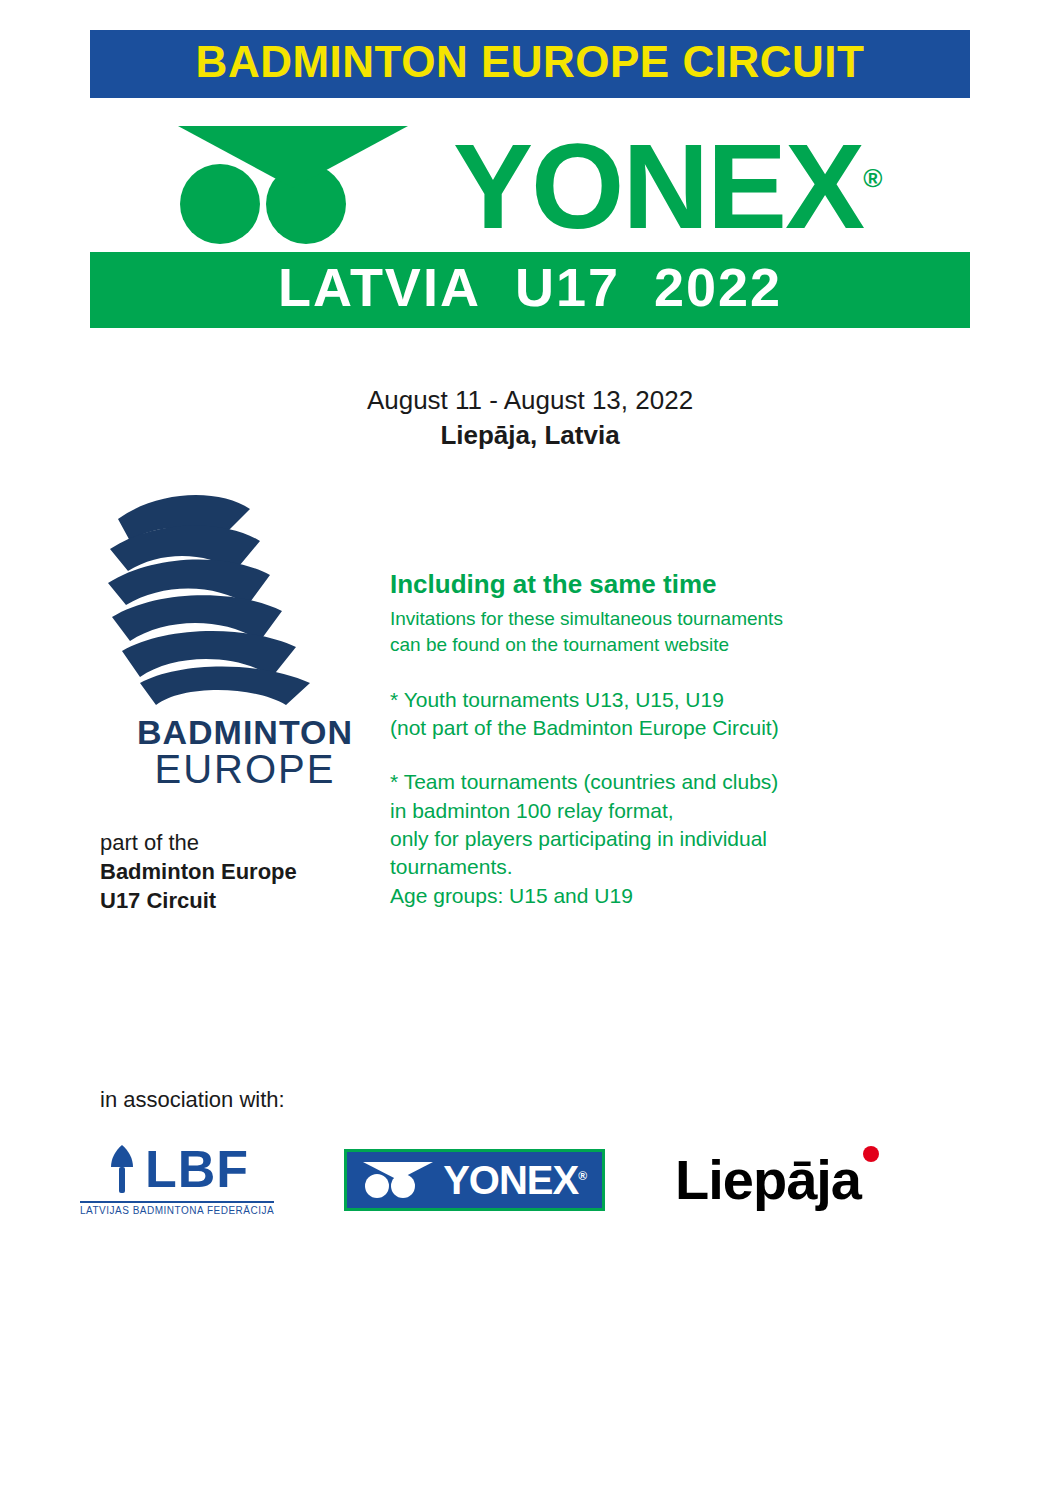BADMINTON EUROPE CIRCUIT
YONEX®
LATVIA U17 2022
August 11 - August 13, 2022
Liepāja, Latvia
Badminton Europe shuttlecock logo
BADMINTON
EUROPE
part of the
Badminton Europe
U17 Circuit
Including at the same time
Invitations for these simultaneous tournaments
can be found on the tournament website
* Youth tournaments U13, U15, U19
(not part of the Badminton Europe Circuit)
* Team tournaments (countries and clubs)
in badminton 100 relay format,
only for players participating in individual
tournaments.
Age groups: U15 and U19
in association with:
LBF
LATVIJAS BADMINTONA FEDERĀCIJA
YONEX®
Liepāja